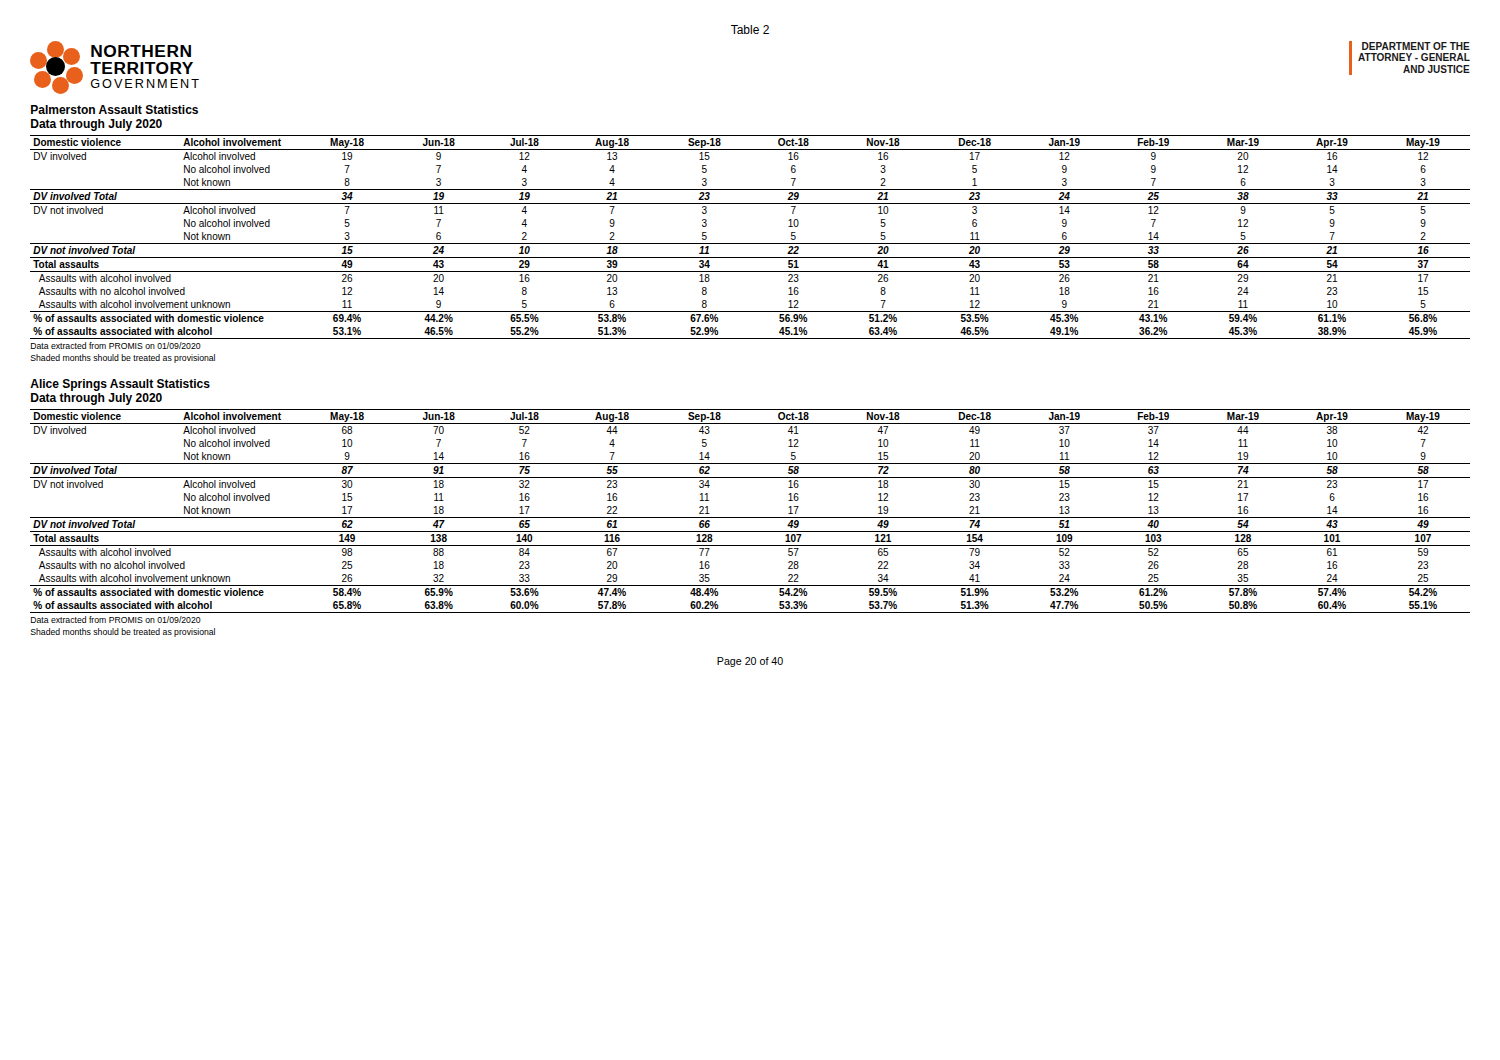Table 2
NORTHERN
TERRITORY
GOVERNMENT
DEPARTMENT OF THE
ATTORNEY - GENERAL
AND JUSTICE
Palmerston Assault Statistics
Data through July 2020
| Domestic violence | Alcohol involvement | May-18 | Jun-18 | Jul-18 | Aug-18 | Sep-18 | Oct-18 | Nov-18 | Dec-18 | Jan-19 | Feb-19 | Mar-19 | Apr-19 | May-19 |
| --- | --- | --- | --- | --- | --- | --- | --- | --- | --- | --- | --- | --- | --- | --- |
| DV involved | Alcohol involved | 19 | 9 | 12 | 13 | 15 | 16 | 16 | 17 | 12 | 9 | 20 | 16 | 12 |
| | No alcohol involved | 7 | 7 | 4 | 4 | 5 | 6 | 3 | 5 | 9 | 9 | 12 | 14 | 6 |
| | Not known | 8 | 3 | 3 | 4 | 3 | 7 | 2 | 1 | 3 | 7 | 6 | 3 | 3 |
| DV involved Total | 34 | 19 | 19 | 21 | 23 | 29 | 21 | 23 | 24 | 25 | 38 | 33 | 21 |
| DV not involved | Alcohol involved | 7 | 11 | 4 | 7 | 3 | 7 | 10 | 3 | 14 | 12 | 9 | 5 | 5 |
| | No alcohol involved | 5 | 7 | 4 | 9 | 3 | 10 | 5 | 6 | 9 | 7 | 12 | 9 | 9 |
| | Not known | 3 | 6 | 2 | 2 | 5 | 5 | 5 | 11 | 6 | 14 | 5 | 7 | 2 |
| DV not involved Total | 15 | 24 | 10 | 18 | 11 | 22 | 20 | 20 | 29 | 33 | 26 | 21 | 16 |
| Total assaults | 49 | 43 | 29 | 39 | 34 | 51 | 41 | 43 | 53 | 58 | 64 | 54 | 37 |
| Assaults with alcohol involved | 26 | 20 | 16 | 20 | 18 | 23 | 26 | 20 | 26 | 21 | 29 | 21 | 17 |
| Assaults with no alcohol involved | 12 | 14 | 8 | 13 | 8 | 16 | 8 | 11 | 18 | 16 | 24 | 23 | 15 |
| Assaults with alcohol involvement unknown | 11 | 9 | 5 | 6 | 8 | 12 | 7 | 12 | 9 | 21 | 11 | 10 | 5 |
| % of assaults associated with domestic violence | 69.4% | 44.2% | 65.5% | 53.8% | 67.6% | 56.9% | 51.2% | 53.5% | 45.3% | 43.1% | 59.4% | 61.1% | 56.8% |
| % of assaults associated with alcohol | 53.1% | 46.5% | 55.2% | 51.3% | 52.9% | 45.1% | 63.4% | 46.5% | 49.1% | 36.2% | 45.3% | 38.9% | 45.9% |
Data extracted from PROMIS on 01/09/2020
Shaded months should be treated as provisional
Alice Springs Assault Statistics
Data through July 2020
| Domestic violence | Alcohol involvement | May-18 | Jun-18 | Jul-18 | Aug-18 | Sep-18 | Oct-18 | Nov-18 | Dec-18 | Jan-19 | Feb-19 | Mar-19 | Apr-19 | May-19 |
| --- | --- | --- | --- | --- | --- | --- | --- | --- | --- | --- | --- | --- | --- | --- |
| DV involved | Alcohol involved | 68 | 70 | 52 | 44 | 43 | 41 | 47 | 49 | 37 | 37 | 44 | 38 | 42 |
| | No alcohol involved | 10 | 7 | 7 | 4 | 5 | 12 | 10 | 11 | 10 | 14 | 11 | 10 | 7 |
| | Not known | 9 | 14 | 16 | 7 | 14 | 5 | 15 | 20 | 11 | 12 | 19 | 10 | 9 |
| DV involved Total | 87 | 91 | 75 | 55 | 62 | 58 | 72 | 80 | 58 | 63 | 74 | 58 | 58 |
| DV not involved | Alcohol involved | 30 | 18 | 32 | 23 | 34 | 16 | 18 | 30 | 15 | 15 | 21 | 23 | 17 |
| | No alcohol involved | 15 | 11 | 16 | 16 | 11 | 16 | 12 | 23 | 23 | 12 | 17 | 6 | 16 |
| | Not known | 17 | 18 | 17 | 22 | 21 | 17 | 19 | 21 | 13 | 13 | 16 | 14 | 16 |
| DV not involved Total | 62 | 47 | 65 | 61 | 66 | 49 | 49 | 74 | 51 | 40 | 54 | 43 | 49 |
| Total assaults | 149 | 138 | 140 | 116 | 128 | 107 | 121 | 154 | 109 | 103 | 128 | 101 | 107 |
| Assaults with alcohol involved | 98 | 88 | 84 | 67 | 77 | 57 | 65 | 79 | 52 | 52 | 65 | 61 | 59 |
| Assaults with no alcohol involved | 25 | 18 | 23 | 20 | 16 | 28 | 22 | 34 | 33 | 26 | 28 | 16 | 23 |
| Assaults with alcohol involvement unknown | 26 | 32 | 33 | 29 | 35 | 22 | 34 | 41 | 24 | 25 | 35 | 24 | 25 |
| % of assaults associated with domestic violence | 58.4% | 65.9% | 53.6% | 47.4% | 48.4% | 54.2% | 59.5% | 51.9% | 53.2% | 61.2% | 57.8% | 57.4% | 54.2% |
| % of assaults associated with alcohol | 65.8% | 63.8% | 60.0% | 57.8% | 60.2% | 53.3% | 53.7% | 51.3% | 47.7% | 50.5% | 50.8% | 60.4% | 55.1% |
Data extracted from PROMIS on 01/09/2020
Shaded months should be treated as provisional
Page 20 of 40